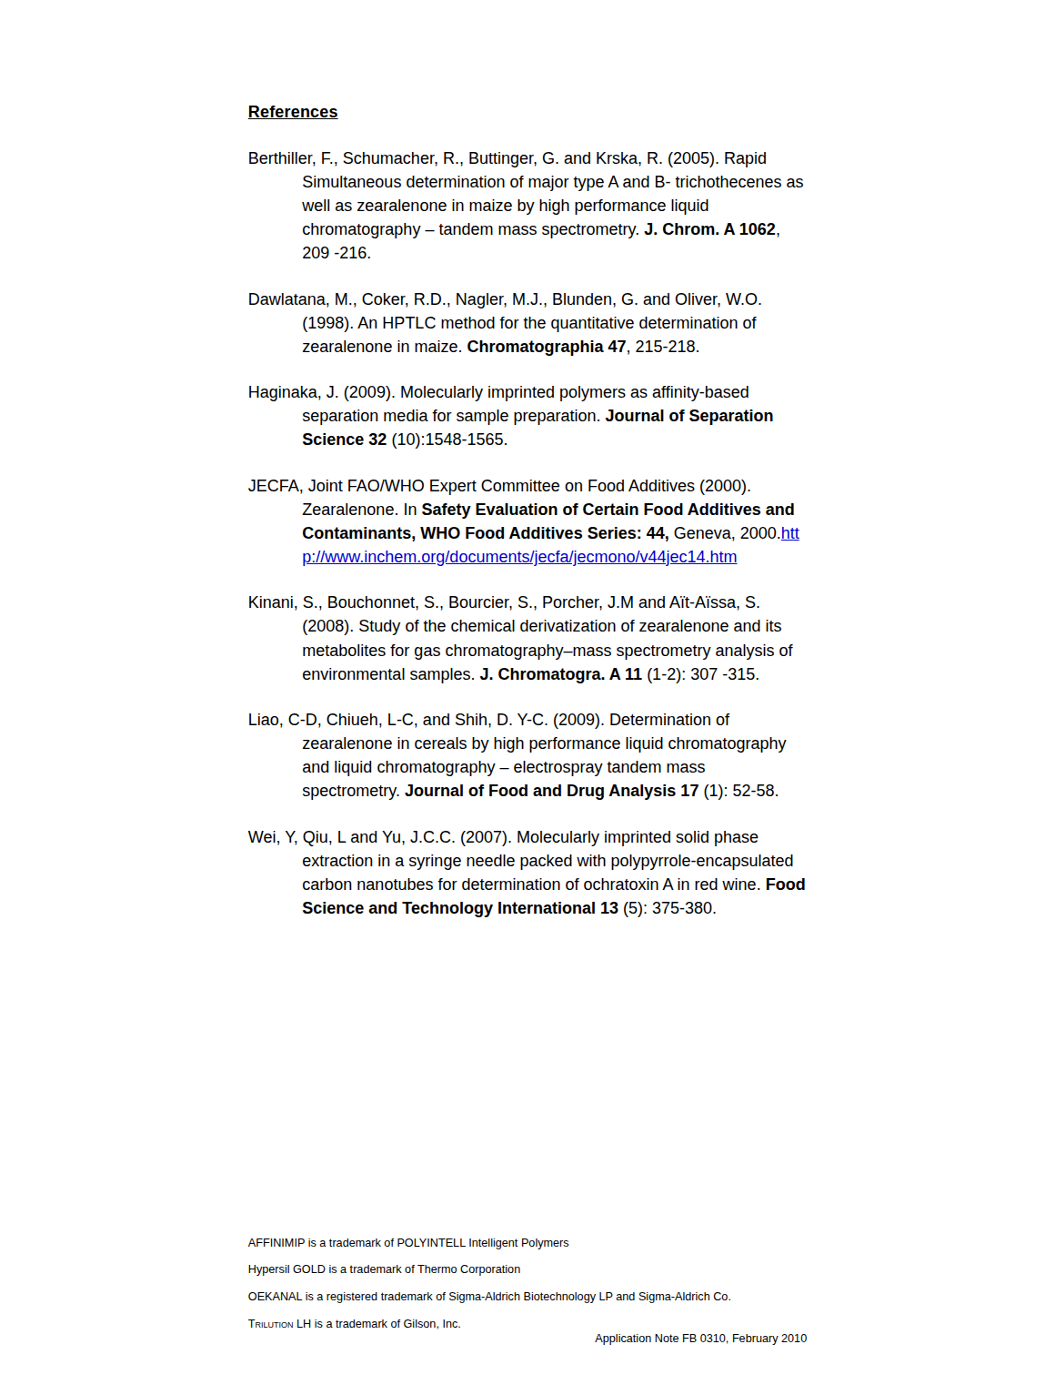References
Berthiller, F., Schumacher, R., Buttinger, G. and Krska, R. (2005). Rapid Simultaneous determination of major type A and B- trichothecenes as well as zearalenone in maize by high performance liquid chromatography – tandem mass spectrometry. J. Chrom. A 1062, 209 -216.
Dawlatana, M., Coker, R.D., Nagler, M.J., Blunden, G. and Oliver, W.O. (1998). An HPTLC method for the quantitative determination of zearalenone in maize. Chromatographia 47, 215-218.
Haginaka, J. (2009). Molecularly imprinted polymers as affinity-based separation media for sample preparation. Journal of Separation Science 32 (10):1548-1565.
JECFA, Joint FAO/WHO Expert Committee on Food Additives (2000). Zearalenone. In Safety Evaluation of Certain Food Additives and Contaminants, WHO Food Additives Series: 44, Geneva, 2000.http://www.inchem.org/documents/jecfa/jecmono/v44jec14.htm
Kinani, S., Bouchonnet, S., Bourcier, S., Porcher, J.M and Aït-Aïssa, S. (2008). Study of the chemical derivatization of zearalenone and its metabolites for gas chromatography–mass spectrometry analysis of environmental samples. J. Chromatogra. A 11 (1-2): 307 -315.
Liao, C-D, Chiueh, L-C, and Shih, D. Y-C. (2009). Determination of zearalenone in cereals by high performance liquid chromatography and liquid chromatography – electrospray tandem mass spectrometry. Journal of Food and Drug Analysis 17 (1): 52-58.
Wei, Y, Qiu, L and Yu, J.C.C. (2007). Molecularly imprinted solid phase extraction in a syringe needle packed with polypyrrole-encapsulated carbon nanotubes for determination of ochratoxin A in red wine. Food Science and Technology International 13 (5): 375-380.
AFFINIMIP is a trademark of POLYINTELL Intelligent Polymers
Hypersil GOLD is a trademark of Thermo Corporation
OEKANAL is a registered trademark of Sigma-Aldrich Biotechnology LP and Sigma-Aldrich Co.
Trilution LH is a trademark of Gilson, Inc.
Application Note FB 0310, February 2010